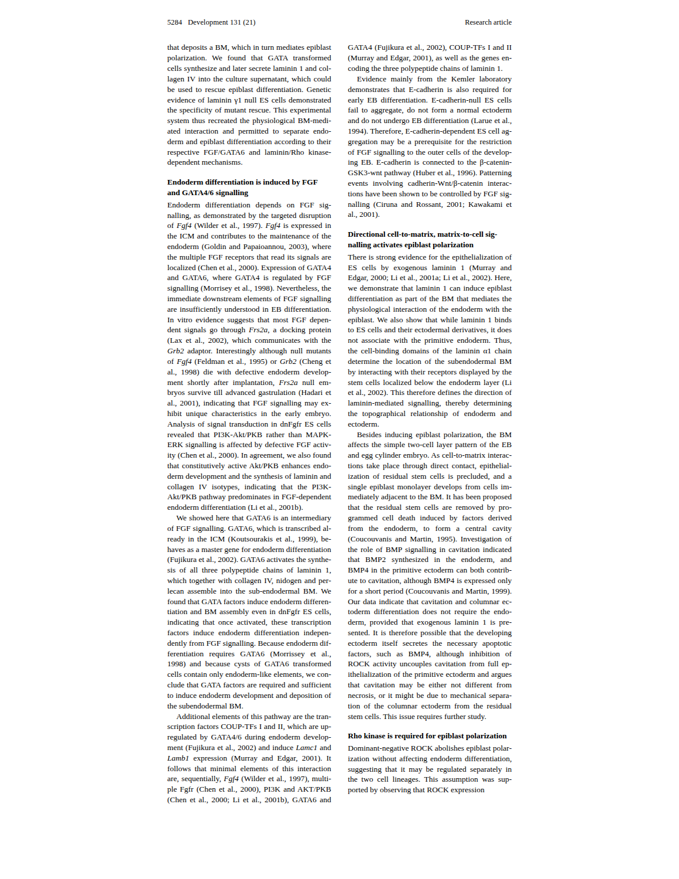5284 Development 131 (21)
Research article
that deposits a BM, which in turn mediates epiblast polarization. We found that GATA transformed cells synthesize and later secrete laminin 1 and collagen IV into the culture supernatant, which could be used to rescue epiblast differentiation. Genetic evidence of laminin γ1 null ES cells demonstrated the specificity of mutant rescue. This experimental system thus recreated the physiological BM-mediated interaction and permitted to separate endoderm and epiblast differentiation according to their respective FGF/GATA6 and laminin/Rho kinase-dependent mechanisms.
Endoderm differentiation is induced by FGF and GATA4/6 signalling
Endoderm differentiation depends on FGF signalling, as demonstrated by the targeted disruption of Fgf4 (Wilder et al., 1997). Fgf4 is expressed in the ICM and contributes to the maintenance of the endoderm (Goldin and Papaioannou, 2003), where the multiple FGF receptors that read its signals are localized (Chen et al., 2000). Expression of GATA4 and GATA6, where GATA4 is regulated by FGF signalling (Morrisey et al., 1998). Nevertheless, the immediate downstream elements of FGF signalling are insufficiently understood in EB differentiation. In vitro evidence suggests that most FGF dependent signals go through Frs2a, a docking protein (Lax et al., 2002), which communicates with the Grb2 adaptor. Interestingly although null mutants of Fgf4 (Feldman et al., 1995) or Grb2 (Cheng et al., 1998) die with defective endoderm development shortly after implantation, Frs2a null embryos survive till advanced gastrulation (Hadari et al., 2001), indicating that FGF signalling may exhibit unique characteristics in the early embryo. Analysis of signal transduction in dnFgfr ES cells revealed that PI3K-Akt/PKB rather than MAPK-ERK signalling is affected by defective FGF activity (Chen et al., 2000). In agreement, we also found that constitutively active Akt/PKB enhances endoderm development and the synthesis of laminin and collagen IV isotypes, indicating that the PI3K-Akt/PKB pathway predominates in FGF-dependent endoderm differentiation (Li et al., 2001b).
We showed here that GATA6 is an intermediary of FGF signalling. GATA6, which is transcribed already in the ICM (Koutsourakis et al., 1999), behaves as a master gene for endoderm differentiation (Fujikura et al., 2002). GATA6 activates the synthesis of all three polypeptide chains of laminin 1, which together with collagen IV, nidogen and perlecan assemble into the sub-endodermal BM. We found that GATA factors induce endoderm differentiation and BM assembly even in dnFgfr ES cells, indicating that once activated, these transcription factors induce endoderm differentiation independently from FGF signalling. Because endoderm differentiation requires GATA6 (Morrissey et al., 1998) and because cysts of GATA6 transformed cells contain only endoderm-like elements, we conclude that GATA factors are required and sufficient to induce endoderm development and deposition of the subendodermal BM.
Additional elements of this pathway are the transcription factors COUP-TFs I and II, which are upregulated by GATA4/6 during endoderm development (Fujikura et al., 2002) and induce Lamc1 and Lamb1 expression (Murray and Edgar, 2001). It follows that minimal elements of this interaction are, sequentially, Fgf4 (Wilder et al., 1997), multiple Fgfr (Chen et al., 2000), PI3K and AKT/PKB (Chen et al., 2000; Li et al., 2001b), GATA6 and GATA4 (Fujikura et al., 2002), COUP-TFs I and II (Murray and Edgar, 2001), as well as the genes encoding the three polypeptide chains of laminin 1.
Evidence mainly from the Kemler laboratory demonstrates that E-cadherin is also required for early EB differentiation. E-cadherin-null ES cells fail to aggregate, do not form a normal ectoderm and do not undergo EB differentiation (Larue et al., 1994). Therefore, E-cadherin-dependent ES cell aggregation may be a prerequisite for the restriction of FGF signalling to the outer cells of the developing EB. E-cadherin is connected to the β-catenin-GSK3-wnt pathway (Huber et al., 1996). Patterning events involving cadherin-Wnt/β-catenin interactions have been shown to be controlled by FGF signalling (Ciruna and Rossant, 2001; Kawakami et al., 2001).
Directional cell-to-matrix, matrix-to-cell signalling activates epiblast polarization
There is strong evidence for the epithelialization of ES cells by exogenous laminin 1 (Murray and Edgar, 2000; Li et al., 2001a; Li et al., 2002). Here, we demonstrate that laminin 1 can induce epiblast differentiation as part of the BM that mediates the physiological interaction of the endoderm with the epiblast. We also show that while laminin 1 binds to ES cells and their ectodermal derivatives, it does not associate with the primitive endoderm. Thus, the cell-binding domains of the laminin α1 chain determine the location of the subendodermal BM by interacting with their receptors displayed by the stem cells localized below the endoderm layer (Li et al., 2002). This therefore defines the direction of laminin-mediated signalling, thereby determining the topographical relationship of endoderm and ectoderm.
Besides inducing epiblast polarization, the BM affects the simple two-cell layer pattern of the EB and egg cylinder embryo. As cell-to-matrix interactions take place through direct contact, epithelialization of residual stem cells is precluded, and a single epiblast monolayer develops from cells immediately adjacent to the BM. It has been proposed that the residual stem cells are removed by programmed cell death induced by factors derived from the endoderm, to form a central cavity (Coucouvanis and Martin, 1995). Investigation of the role of BMP signalling in cavitation indicated that BMP2 synthesized in the endoderm, and BMP4 in the primitive ectoderm can both contribute to cavitation, although BMP4 is expressed only for a short period (Coucouvanis and Martin, 1999). Our data indicate that cavitation and columnar ectoderm differentiation does not require the endoderm, provided that exogenous laminin 1 is presented. It is therefore possible that the developing ectoderm itself secretes the necessary apoptotic factors, such as BMP4, although inhibition of ROCK activity uncouples cavitation from full epithelialization of the primitive ectoderm and argues that cavitation may be either not different from necrosis, or it might be due to mechanical separation of the columnar ectoderm from the residual stem cells. This issue requires further study.
Rho kinase is required for epiblast polarization
Dominant-negative ROCK abolishes epiblast polarization without affecting endoderm differentiation, suggesting that it may be regulated separately in the two cell lineages. This assumption was supported by observing that ROCK expression